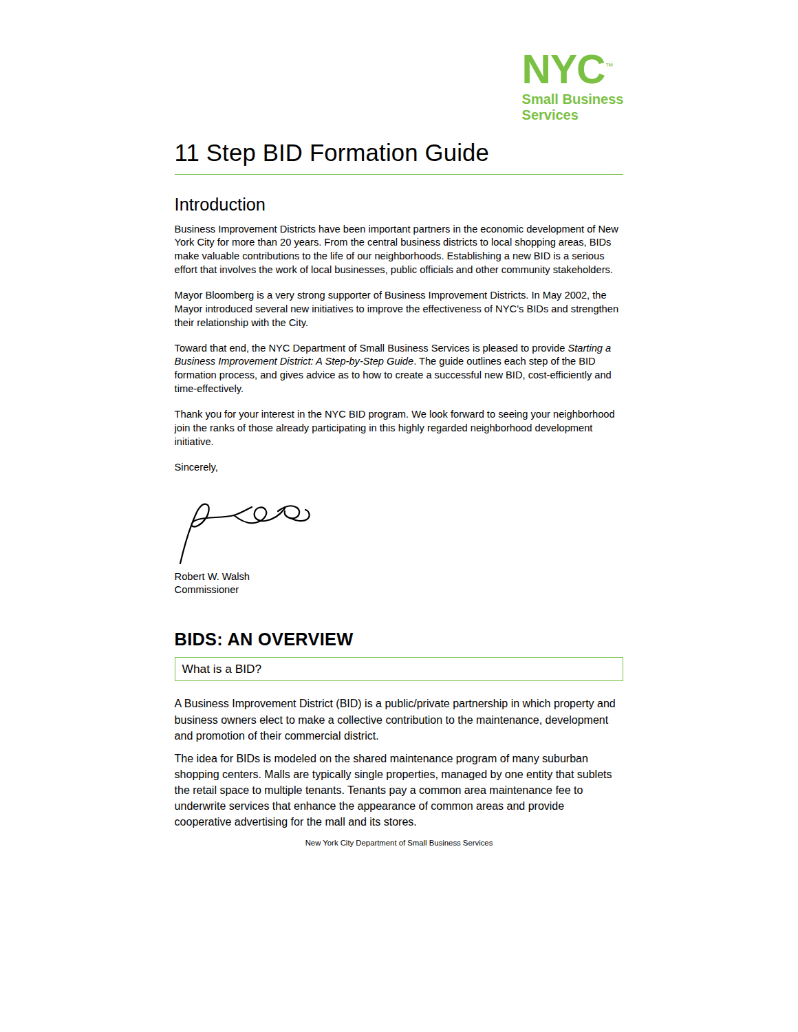NYC™
Small Business
Services
11 Step BID Formation Guide
Introduction
Business Improvement Districts have been important partners in the economic development of New York City for more than 20 years. From the central business districts to local shopping areas, BIDs make valuable contributions to the life of our neighborhoods. Establishing a new BID is a serious effort that involves the work of local businesses, public officials and other community stakeholders.
Mayor Bloomberg is a very strong supporter of Business Improvement Districts. In May 2002, the Mayor introduced several new initiatives to improve the effectiveness of NYC’s BIDs and strengthen their relationship with the City.
Toward that end, the NYC Department of Small Business Services is pleased to provide Starting a Business Improvement District: A Step-by-Step Guide. The guide outlines each step of the BID formation process, and gives advice as to how to create a successful new BID, cost-efficiently and time-effectively.
Thank you for your interest in the NYC BID program. We look forward to seeing your neighborhood join the ranks of those already participating in this highly regarded neighborhood development initiative.
Sincerely,
Robert W. Walsh
Commissioner
BIDS: AN OVERVIEW
What is a BID?
A Business Improvement District (BID) is a public/private partnership in which property and business owners elect to make a collective contribution to the maintenance, development and promotion of their commercial district.
The idea for BIDs is modeled on the shared maintenance program of many suburban shopping centers. Malls are typically single properties, managed by one entity that sublets the retail space to multiple tenants. Tenants pay a common area maintenance fee to underwrite services that enhance the appearance of common areas and provide cooperative advertising for the mall and its stores.
New York City Department of Small Business Services